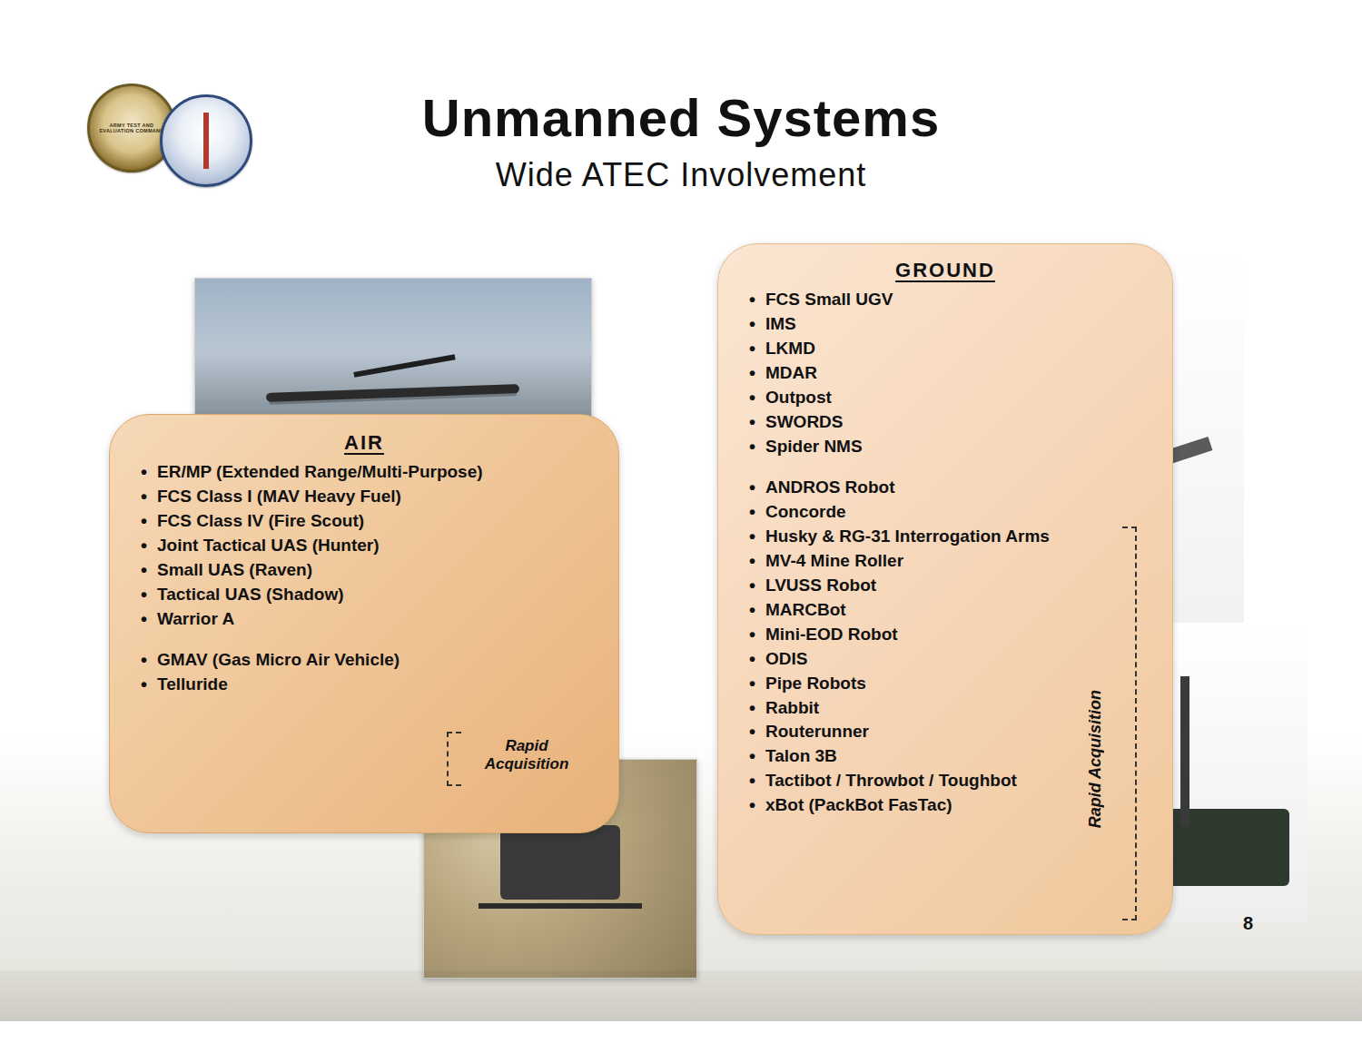Unmanned Systems
Wide ATEC Involvement
GROUND
FCS Small UGV
IMS
LKMD
MDAR
Outpost
SWORDS
Spider NMS
ANDROS Robot
Concorde
Husky & RG-31 Interrogation Arms
MV-4 Mine Roller
LVUSS Robot
MARCBot
Mini-EOD Robot
ODIS
Pipe Robots
Rabbit
Routerunner
Talon 3B
Tactibot / Throwbot / Toughbot
xBot (PackBot FasTac)
AIR
ER/MP (Extended Range/Multi-Purpose)
FCS Class I (MAV Heavy Fuel)
FCS Class IV (Fire Scout)
Joint Tactical UAS (Hunter)
Small UAS (Raven)
Tactical UAS (Shadow)
Warrior A
GMAV (Gas Micro Air Vehicle)
Telluride
Rapid
Acquisition
Rapid Acquisition
8